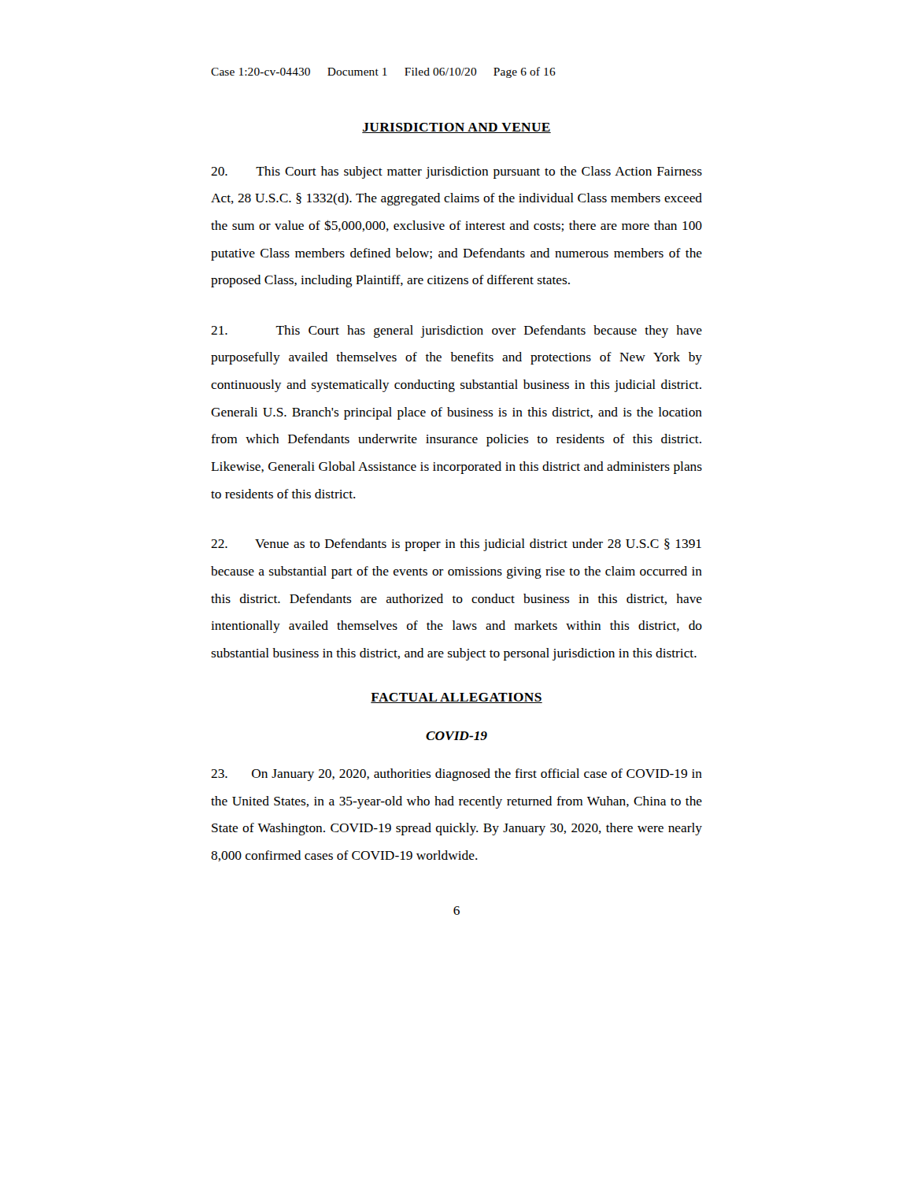Case 1:20-cv-04430 Document 1 Filed 06/10/20 Page 6 of 16
JURISDICTION AND VENUE
20. This Court has subject matter jurisdiction pursuant to the Class Action Fairness Act, 28 U.S.C. § 1332(d). The aggregated claims of the individual Class members exceed the sum or value of $5,000,000, exclusive of interest and costs; there are more than 100 putative Class members defined below; and Defendants and numerous members of the proposed Class, including Plaintiff, are citizens of different states.
21. This Court has general jurisdiction over Defendants because they have purposefully availed themselves of the benefits and protections of New York by continuously and systematically conducting substantial business in this judicial district. Generali U.S. Branch's principal place of business is in this district, and is the location from which Defendants underwrite insurance policies to residents of this district. Likewise, Generali Global Assistance is incorporated in this district and administers plans to residents of this district.
22. Venue as to Defendants is proper in this judicial district under 28 U.S.C § 1391 because a substantial part of the events or omissions giving rise to the claim occurred in this district. Defendants are authorized to conduct business in this district, have intentionally availed themselves of the laws and markets within this district, do substantial business in this district, and are subject to personal jurisdiction in this district.
FACTUAL ALLEGATIONS
COVID-19
23. On January 20, 2020, authorities diagnosed the first official case of COVID-19 in the United States, in a 35-year-old who had recently returned from Wuhan, China to the State of Washington. COVID-19 spread quickly. By January 30, 2020, there were nearly 8,000 confirmed cases of COVID-19 worldwide.
6